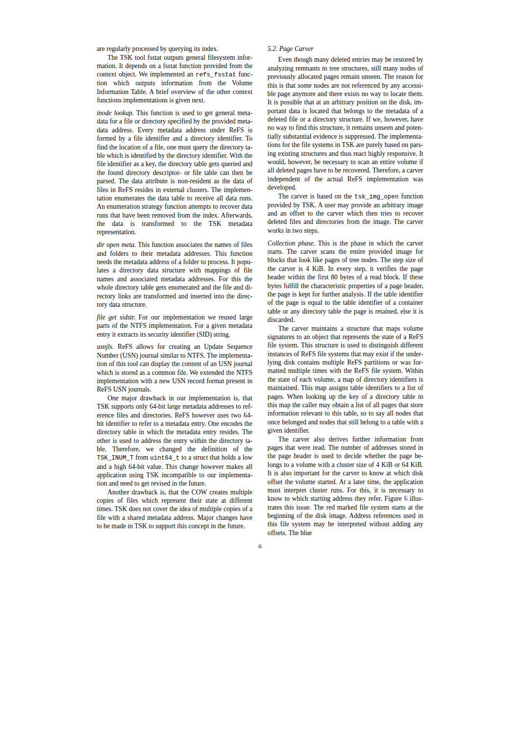are regularly processed by querying its index.
The TSK tool fsstat outputs general filesystem information. It depends on a fsstat function provided from the context object. We implemented an refs_fsstat function which outputs information from the Volume Information Table. A brief overview of the other context functions implementations is given next.
inode lookup. This function is used to get general metadata for a file or directory specified by the provided metadata address. Every metadata address under ReFS is formed by a file identifier and a directory identifier. To find the location of a file, one must query the directory table which is identified by the directory identifier. With the file identifier as a key, the directory table gets queried and the found directory descriptor- or file table can then be parsed. The data attribute is non-resident as the data of files in ReFS resides in external clusters. The implementation enumerates the data table to receive all data runs. An enumeration strategy function attempts to recover data runs that have been removed from the index. Afterwards, the data is transformed to the TSK metadata representation.
dir open meta. This function associates the names of files and folders to their metadata addresses. This function needs the metadata address of a folder to process. It populates a directory data structure with mappings of file names and associated metadata addresses. For this the whole directory table gets enumerated and the file and directory links are transformed and inserted into the directory data structure.
file get sidstr. For our implementation we reused large parts of the NTFS implementation. For a given metadata entry it extracts its security identifier (SID) string.
usnjls. ReFS allows for creating an Update Sequence Number (USN) journal similar to NTFS. The implementation of this tool can display the content of an USN journal which is stored as a common file. We extended the NTFS implementation with a new USN record format present in ReFS USN journals.
One major drawback in our implementation is, that TSK supports only 64-bit large metadata addresses to reference files and directories. ReFS however uses two 64-bit identifier to refer to a metadata entry. One encodes the directory table in which the metadata entry resides. The other is used to address the entry within the directory table. Therefore, we changed the definition of the TSK_INUM_T from uint64_t to a struct that holds a low and a high 64-bit value. This change however makes all application using TSK incompatible to our implementation and need to get revised in the future.
Another drawback is, that the COW creates multiple copies of files which represent their state at different times. TSK does not cover the idea of multiple copies of a file with a shared metadata address. Major changes have to be made in TSK to support this concept in the future.
5.2. Page Carver
Even though many deleted entries may be restored by analyzing remnants in tree structures, still many nodes of previously allocated pages remain unseen. The reason for this is that some nodes are not referenced by any accessible page anymore and there exists no way to locate them. It is possible that at an arbitrary position on the disk, important data is located that belongs to the metadata of a deleted file or a directory structure. If we, however, have no way to find this structure, it remains unseen and potentially substantial evidence is suppressed. The implementations for the file systems in TSK are purely based on parsing existing structures and thus react highly responsive. It would, however, be necessary to scan an entire volume if all deleted pages have to be recovered. Therefore, a carver independent of the actual ReFS implementation was developed.
The carver is based on the tsk_img_open function provided by TSK. A user may provide an arbitrary image and an offset to the carver which then tries to recover deleted files and directories from the image. The carver works in two steps.
Collection phase. This is the phase in which the carver starts. The carver scans the entire provided image for blocks that look like pages of tree nodes. The step size of the carver is 4 KiB. In every step, it verifies the page header within the first 80 bytes of a read block. If these bytes fulfill the characteristic properties of a page header, the page is kept for further analysis. If the table identifier of the page is equal to the table identifier of a container table or any directory table the page is retained, else it is discarded.
The carver maintains a structure that maps volume signatures to an object that represents the state of a ReFS file system. This structure is used to distinguish different instances of ReFS file systems that may exist if the underlying disk contains multiple ReFS partitions or was formatted multiple times with the ReFS file system. Within the state of each volume, a map of directory identifiers is maintained. This map assigns table identifiers to a list of pages. When looking up the key of a directory table in this map the caller may obtain a list of all pages that store information relevant to this table, so to say all nodes that once belonged and nodes that still belong to a table with a given identifier.
The carver also derives further information from pages that were read. The number of addresses stored in the page header is used to decide whether the page belongs to a volume with a cluster size of 4 KiB or 64 KiB. It is also important for the carver to know at which disk offset the volume started. At a later time, the application must interpret cluster runs. For this, it is necessary to know to which starting address they refer. Figure 6 illustrates this issue. The red marked file system starts at the beginning of the disk image. Address references used in this file system may be interpreted without adding any offsets. The blue
6